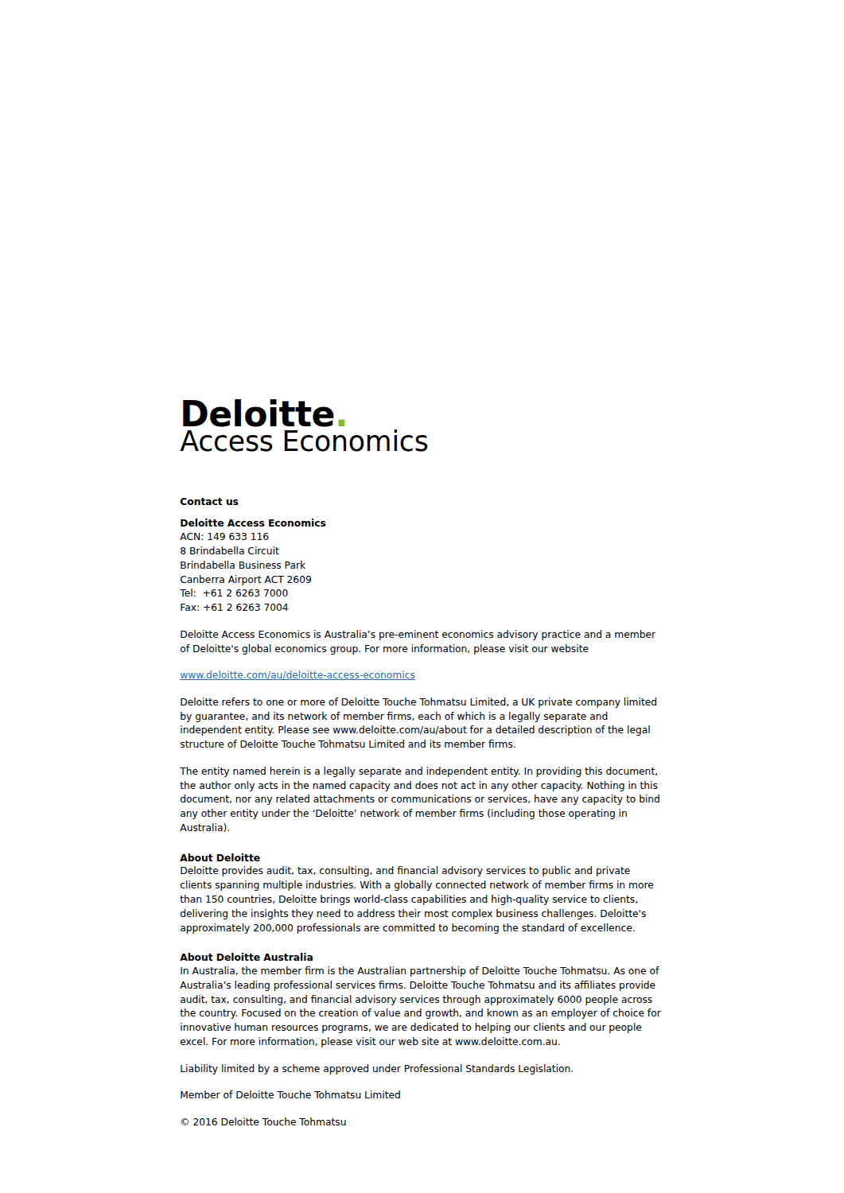Deloitte. Access Economics
Contact us
Deloitte Access Economics
ACN: 149 633 116 8 Brindabella Circuit Brindabella Business Park Canberra Airport ACT 2609 Tel: +61 2 6263 7000 Fax: +61 2 6263 7004
Deloitte Access Economics is Australia’s pre-eminent economics advisory practice and a member of Deloitte's global economics group. For more information, please visit our website
www.deloitte.com/au/deloitte-access-economics
Deloitte refers to one or more of Deloitte Touche Tohmatsu Limited, a UK private company limited by guarantee, and its network of member firms, each of which is a legally separate and independent entity. Please see www.deloitte.com/au/about for a detailed description of the legal structure of Deloitte Touche Tohmatsu Limited and its member firms.
The entity named herein is a legally separate and independent entity. In providing this document, the author only acts in the named capacity and does not act in any other capacity. Nothing in this document, nor any related attachments or communications or services, have any capacity to bind any other entity under the ‘Deloitte’ network of member firms (including those operating in Australia).
About Deloitte
Deloitte provides audit, tax, consulting, and financial advisory services to public and private clients spanning multiple industries. With a globally connected network of member firms in more than 150 countries, Deloitte brings world-class capabilities and high-quality service to clients, delivering the insights they need to address their most complex business challenges. Deloitte's approximately 200,000 professionals are committed to becoming the standard of excellence.
About Deloitte Australia
In Australia, the member firm is the Australian partnership of Deloitte Touche Tohmatsu. As one of Australia’s leading professional services firms. Deloitte Touche Tohmatsu and its affiliates provide audit, tax, consulting, and financial advisory services through approximately 6000 people across the country. Focused on the creation of value and growth, and known as an employer of choice for innovative human resources programs, we are dedicated to helping our clients and our people excel. For more information, please visit our web site at www.deloitte.com.au.
Liability limited by a scheme approved under Professional Standards Legislation.
Member of Deloitte Touche Tohmatsu Limited
© 2016 Deloitte Touche Tohmatsu